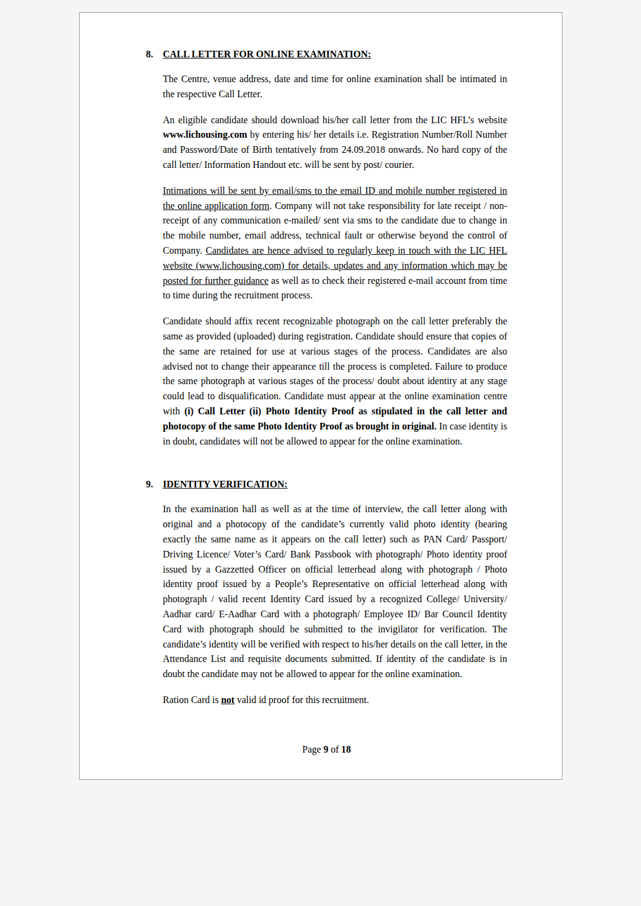8.
CALL LETTER FOR ONLINE EXAMINATION:
The Centre, venue address, date and time for online examination shall be intimated in the respective Call Letter.
An eligible candidate should download his/her call letter from the LIC HFL’s website www.lichousing.com by entering his/ her details i.e. Registration Number/Roll Number and Password/Date of Birth tentatively from 24.09.2018 onwards. No hard copy of the call letter/ Information Handout etc. will be sent by post/ courier.
Intimations will be sent by email/sms to the email ID and mobile number registered in the online application form. Company will not take responsibility for late receipt / non-receipt of any communication e-mailed/ sent via sms to the candidate due to change in the mobile number, email address, technical fault or otherwise beyond the control of Company. Candidates are hence advised to regularly keep in touch with the LIC HFL website (www.lichousing.com) for details, updates and any information which may be posted for further guidance as well as to check their registered e-mail account from time to time during the recruitment process.
Candidate should affix recent recognizable photograph on the call letter preferably the same as provided (uploaded) during registration. Candidate should ensure that copies of the same are retained for use at various stages of the process. Candidates are also advised not to change their appearance till the process is completed. Failure to produce the same photograph at various stages of the process/ doubt about identity at any stage could lead to disqualification. Candidate must appear at the online examination centre with (i) Call Letter (ii) Photo Identity Proof as stipulated in the call letter and photocopy of the same Photo Identity Proof as brought in original. In case identity is in doubt, candidates will not be allowed to appear for the online examination.
9.
IDENTITY VERIFICATION:
In the examination hall as well as at the time of interview, the call letter along with original and a photocopy of the candidate’s currently valid photo identity (bearing exactly the same name as it appears on the call letter) such as PAN Card/ Passport/ Driving Licence/ Voter’s Card/ Bank Passbook with photograph/ Photo identity proof issued by a Gazzetted Officer on official letterhead along with photograph / Photo identity proof issued by a People’s Representative on official letterhead along with photograph / valid recent Identity Card issued by a recognized College/ University/ Aadhar card/ E-Aadhar Card with a photograph/ Employee ID/ Bar Council Identity Card with photograph should be submitted to the invigilator for verification. The candidate’s identity will be verified with respect to his/her details on the call letter, in the Attendance List and requisite documents submitted. If identity of the candidate is in doubt the candidate may not be allowed to appear for the online examination.
Ration Card is not valid id proof for this recruitment.
Page 9 of 18